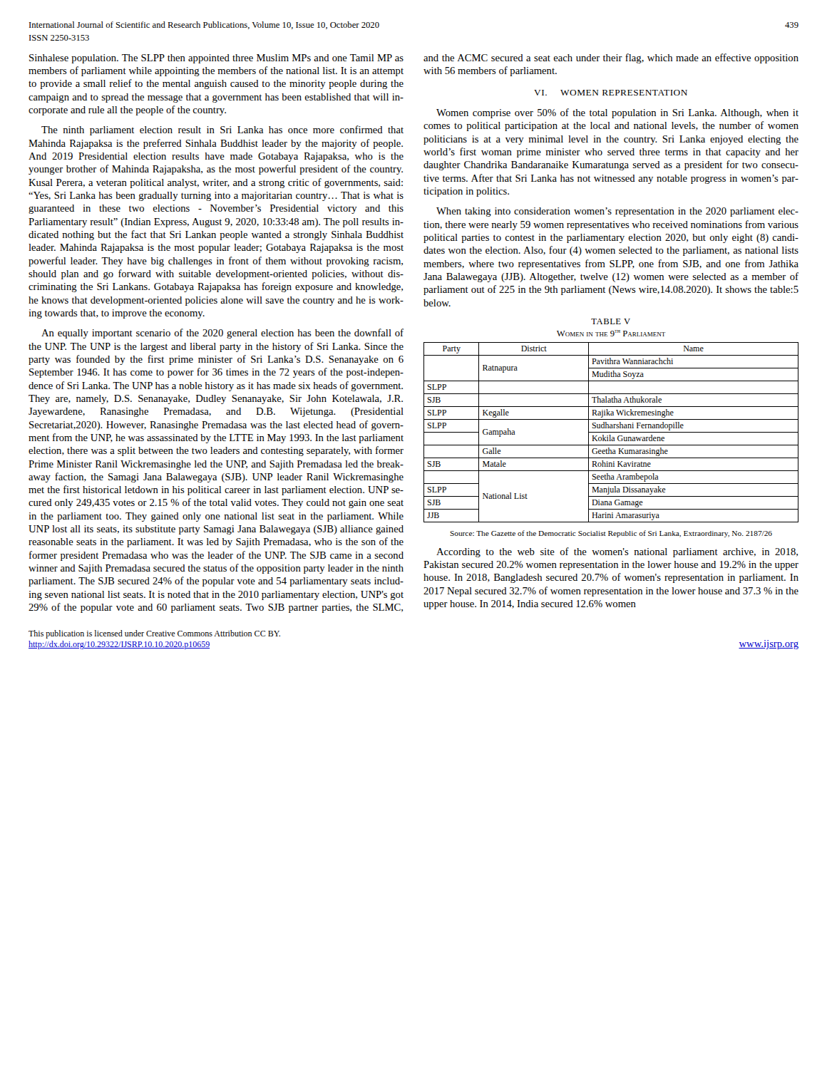International Journal of Scientific and Research Publications, Volume 10, Issue 10, October 2020 439
ISSN 2250-3153
Sinhalese population. The SLPP then appointed three Muslim MPs and one Tamil MP as members of parliament while appointing the members of the national list. It is an attempt to provide a small relief to the mental anguish caused to the minority people during the campaign and to spread the message that a government has been established that will incorporate and rule all the people of the country.
The ninth parliament election result in Sri Lanka has once more confirmed that Mahinda Rajapaksa is the preferred Sinhala Buddhist leader by the majority of people. And 2019 Presidential election results have made Gotabaya Rajapaksa, who is the younger brother of Mahinda Rajapaksha, as the most powerful president of the country. Kusal Perera, a veteran political analyst, writer, and a strong critic of governments, said: “Yes, Sri Lanka has been gradually turning into a majoritarian country… That is what is guaranteed in these two elections - November’s Presidential victory and this Parliamentary result” (Indian Express, August 9, 2020, 10:33:48 am). The poll results indicated nothing but the fact that Sri Lankan people wanted a strongly Sinhala Buddhist leader. Mahinda Rajapaksa is the most popular leader; Gotabaya Rajapaksa is the most powerful leader. They have big challenges in front of them without provoking racism, should plan and go forward with suitable development-oriented policies, without discriminating the Sri Lankans. Gotabaya Rajapaksa has foreign exposure and knowledge, he knows that development-oriented policies alone will save the country and he is working towards that, to improve the economy.
An equally important scenario of the 2020 general election has been the downfall of the UNP. The UNP is the largest and liberal party in the history of Sri Lanka. Since the party was founded by the first prime minister of Sri Lanka’s D.S. Senanayake on 6 September 1946. It has come to power for 36 times in the 72 years of the post-independence of Sri Lanka. The UNP has a noble history as it has made six heads of government. They are, namely, D.S. Senanayake, Dudley Senanayake, Sir John Kotelawala, J.R. Jayewardene, Ranasinghe Premadasa, and D.B. Wijetunga. (Presidential Secretariat,2020). However, Ranasinghe Premadasa was the last elected head of government from the UNP, he was assassinated by the LTTE in May 1993. In the last parliament election, there was a split between the two leaders and contesting separately, with former Prime Minister Ranil Wickremasinghe led the UNP, and Sajith Premadasa led the breakaway faction, the Samagi Jana Balawegaya (SJB). UNP leader Ranil Wickremasinghe met the first historical letdown in his political career in last parliament election. UNP secured only 249,435 votes or 2.15 % of the total valid votes. They could not gain one seat in the parliament too. They gained only one national list seat in the parliament. While UNP lost all its seats, its substitute party Samagi Jana Balawegaya (SJB) alliance gained reasonable seats in the parliament. It was led by Sajith Premadasa, who is the son of the former president Premadasa who was the leader of the UNP. The SJB came in a second winner and Sajith Premadasa secured the status of the opposition party leader in the ninth parliament. The SJB secured 24% of the popular vote and 54 parliamentary seats including seven national list seats. It is noted that in the 2010 parliamentary election, UNP's got 29% of the popular vote and 60 parliament seats. Two SJB partner parties, the SLMC, and the ACMC secured a seat each under their flag, which made an effective opposition with 56 members of parliament.
VI. Women Representation
Women comprise over 50% of the total population in Sri Lanka. Although, when it comes to political participation at the local and national levels, the number of women politicians is at a very minimal level in the country. Sri Lanka enjoyed electing the world’s first woman prime minister who served three terms in that capacity and her daughter Chandrika Bandaranaike Kumaratunga served as a president for two consecutive terms. After that Sri Lanka has not witnessed any notable progress in women’s participation in politics.
When taking into consideration women’s representation in the 2020 parliament election, there were nearly 59 women representatives who received nominations from various political parties to contest in the parliamentary election 2020, but only eight (8) candidates won the election. Also, four (4) women selected to the parliament, as national lists members, where two representatives from SLPP, one from SJB, and one from Jathika Jana Balawegaya (JJB). Altogether, twelve (12) women were selected as a member of parliament out of 225 in the 9th parliament (News wire,14.08.2020). It shows the table:5 below.
TABLE V Women in the 9th Parliament
| Party | District | Name |
| --- | --- | --- |
| | Ratnapura | Pavithra Wanniarachchi |
| Muditha Soyza |
| SLPP | | |
| SJB | | Thalatha Athukorale |
| SLPP | Kegalle | Rajika Wickremesinghe |
| SLPP | Gampaha | Sudharshani Fernandopille |
| | Kokila Gunawardene |
| | Galle | Geetha Kumarasinghe |
| SJB | Matale | Rohini Kaviratne |
| | National List | Seetha Arambepola |
| SLPP | Manjula Dissanayake |
| SJB | Diana Gamage |
| JJB | Harini Amarasuriya |
Source: The Gazette of the Democratic Socialist Republic of Sri Lanka, Extraordinary, No. 2187/26
According to the web site of the women's national parliament archive, in 2018, Pakistan secured 20.2% women representation in the lower house and 19.2% in the upper house. In 2018, Bangladesh secured 20.7% of women's representation in parliament. In 2017 Nepal secured 32.7% of women representation in the lower house and 37.3 % in the upper house. In 2014, India secured 12.6% women
This publication is licensed under Creative Commons Attribution CC BY. http://dx.doi.org/10.29322/IJSRP.10.10.2020.p10659 www.ijsrp.org